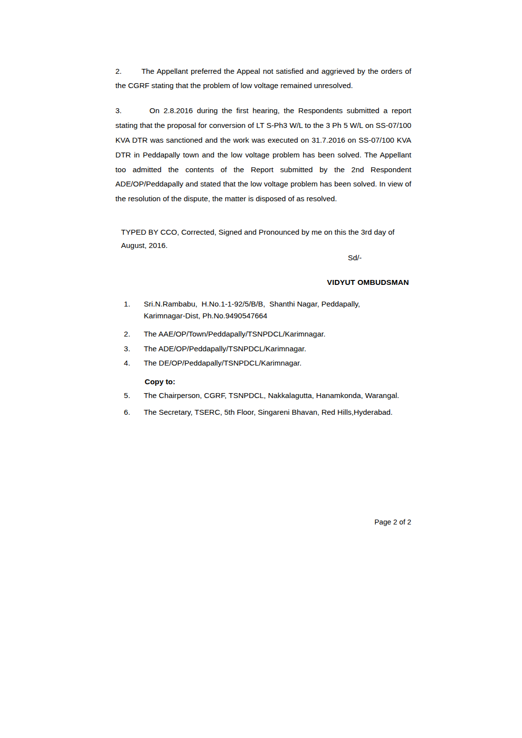2. The Appellant preferred the Appeal not satisfied and aggrieved by the orders of the CGRF stating that the problem of low voltage remained unresolved.
3. On 2.8.2016 during the first hearing, the Respondents submitted a report stating that the proposal for conversion of LT S-Ph3 W/L to the 3 Ph 5 W/L on SS-07/100 KVA DTR was sanctioned and the work was executed on 31.7.2016 on SS-07/100 KVA DTR in Peddapally town and the low voltage problem has been solved. The Appellant too admitted the contents of the Report submitted by the 2nd Respondent ADE/OP/Peddapally and stated that the low voltage problem has been solved. In view of the resolution of the dispute, the matter is disposed of as resolved.
TYPED BY CCO, Corrected, Signed and Pronounced by me on this the 3rd day of August, 2016.
Sd/-
VIDYUT OMBUDSMAN
1. Sri.N.Rambabu, H.No.1-1-92/5/B/B, Shanthi Nagar, Peddapally, Karimnagar-Dist, Ph.No.9490547664
2. The AAE/OP/Town/Peddapally/TSNPDCL/Karimnagar.
3. The ADE/OP/Peddapally/TSNPDCL/Karimnagar.
4. The DE/OP/Peddapally/TSNPDCL/Karimnagar.
Copy to:
5. The Chairperson, CGRF, TSNPDCL, Nakkalagutta, Hanamkonda, Warangal.
6. The Secretary, TSERC, 5th Floor, Singareni Bhavan, Red Hills,Hyderabad.
Page 2 of 2